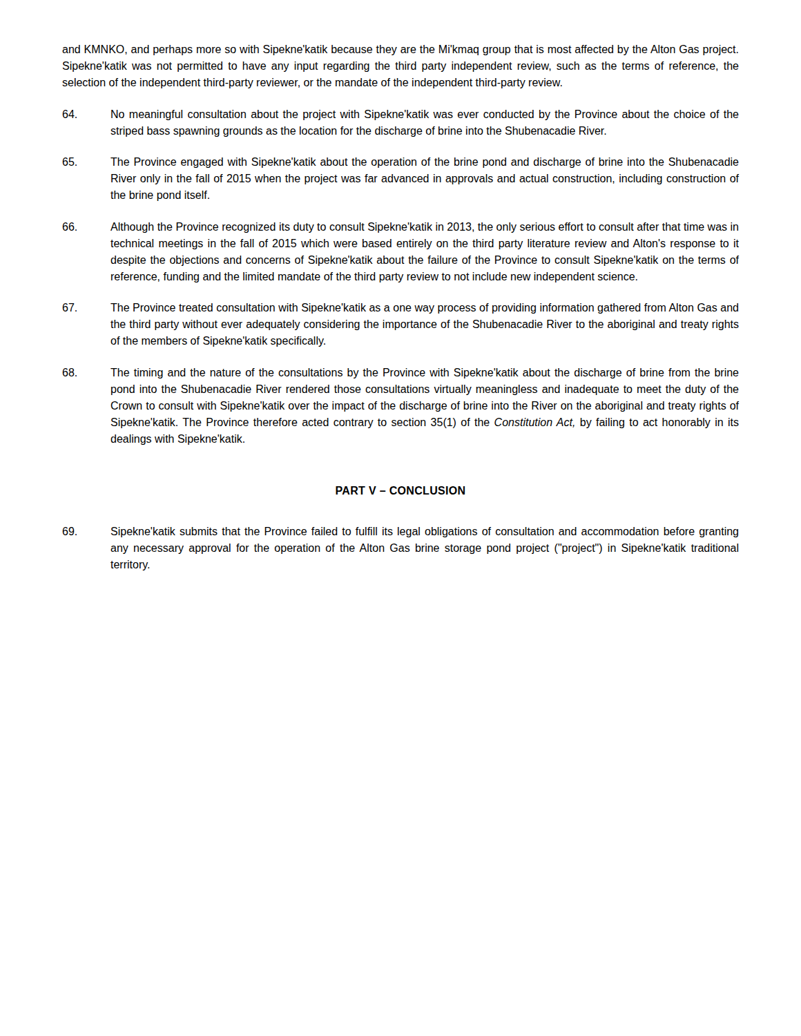and KMNKO, and perhaps more so with Sipekne'katik because they are the Mi'kmaq group that is most affected by the Alton Gas project. Sipekne'katik was not permitted to have any input regarding the third party independent review, such as the terms of reference, the selection of the independent third-party reviewer, or the mandate of the independent third-party review.
64.
No meaningful consultation about the project with Sipekne'katik was ever conducted by the Province about the choice of the striped bass spawning grounds as the location for the discharge of brine into the Shubenacadie River.
65.
The Province engaged with Sipekne'katik about the operation of the brine pond and discharge of brine into the Shubenacadie River only in the fall of 2015 when the project was far advanced in approvals and actual construction, including construction of the brine pond itself.
66.
Although the Province recognized its duty to consult Sipekne'katik in 2013, the only serious effort to consult after that time was in technical meetings in the fall of 2015 which were based entirely on the third party literature review and Alton's response to it despite the objections and concerns of Sipekne'katik about the failure of the Province to consult Sipekne'katik on the terms of reference, funding and the limited mandate of the third party review to not include new independent science.
67.
The Province treated consultation with Sipekne'katik as a one way process of providing information gathered from Alton Gas and the third party without ever adequately considering the importance of the Shubenacadie River to the aboriginal and treaty rights of the members of Sipekne'katik specifically.
68.
The timing and the nature of the consultations by the Province with Sipekne'katik about the discharge of brine from the brine pond into the Shubenacadie River rendered those consultations virtually meaningless and inadequate to meet the duty of the Crown to consult with Sipekne'katik over the impact of the discharge of brine into the River on the aboriginal and treaty rights of Sipekne'katik. The Province therefore acted contrary to section 35(1) of the Constitution Act, by failing to act honorably in its dealings with Sipekne'katik.
PART V – CONCLUSION
69.
Sipekne'katik submits that the Province failed to fulfill its legal obligations of consultation and accommodation before granting any necessary approval for the operation of the Alton Gas brine storage pond project ("project") in Sipekne'katik traditional territory.